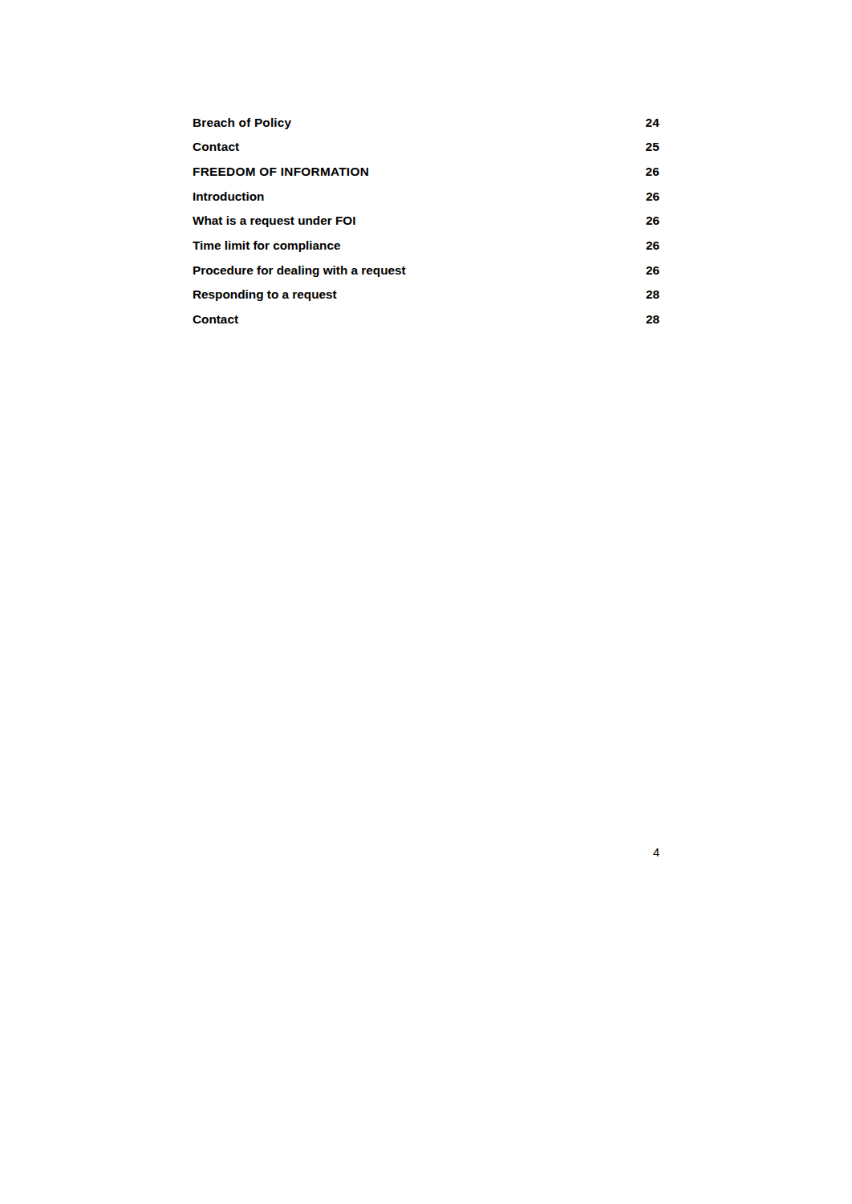| Breach of Policy | 24 |
| Contact | 25 |
| FREEDOM OF INFORMATION | 26 |
| Introduction | 26 |
| What is a request under FOI | 26 |
| Time limit for compliance | 26 |
| Procedure for dealing with a request | 26 |
| Responding to a request | 28 |
| Contact | 28 |
4